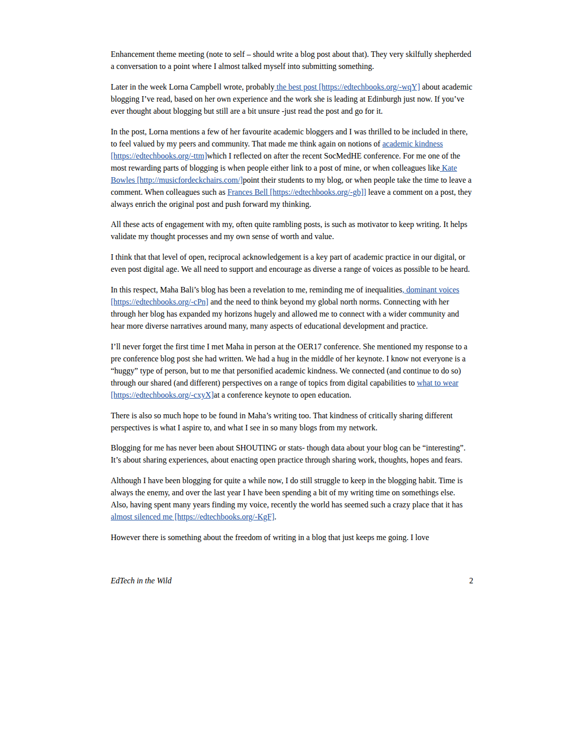Enhancement theme meeting (note to self – should write a blog post about that). They very skilfully shepherded a conversation to a point where I almost talked myself into submitting something.
Later in the week Lorna Campbell wrote, probably the best post [https://edtechbooks.org/-wqY] about academic blogging I’ve read, based on her own experience and the work she is leading at Edinburgh just now. If you’ve ever thought about blogging but still are a bit unsure -just read the post and go for it.
In the post, Lorna mentions a few of her favourite academic bloggers and I was thrilled to be included in there, to feel valued by my peers and community. That made me think again on notions of academic kindness [https://edtechbooks.org/-ttm] which I reflected on after the recent SocMedHE conference. For me one of the most rewarding parts of blogging is when people either link to a post of mine, or when colleagues like Kate Bowles [http://musicfordeckchairs.com/] point their students to my blog, or when people take the time to leave a comment. When colleagues such as Frances Bell [https://edtechbooks.org/-gb]] leave a comment on a post, they always enrich the original post and push forward my thinking.
All these acts of engagement with my, often quite rambling posts, is such as motivator to keep writing. It helps validate my thought processes and my own sense of worth and value.
I think that that level of open, reciprocal acknowledgement is a key part of academic practice in our digital, or even post digital age. We all need to support and encourage as diverse a range of voices as possible to be heard.
In this respect, Maha Bali’s blog has been a revelation to me, reminding me of inequalities, dominant voices [https://edtechbooks.org/-cPn] and the need to think beyond my global north norms. Connecting with her through her blog has expanded my horizons hugely and allowed me to connect with a wider community and hear more diverse narratives around many, many aspects of educational development and practice.
I’ll never forget the first time I met Maha in person at the OER17 conference. She mentioned my response to a pre conference blog post she had written. We had a hug in the middle of her keynote. I know not everyone is a “huggy” type of person, but to me that personified academic kindness. We connected (and continue to do so) through our shared (and different) perspectives on a range of topics from digital capabilities to what to wear [https://edtechbooks.org/-cxyX] at a conference keynote to open education.
There is also so much hope to be found in Maha’s writing too. That kindness of critically sharing different perspectives is what I aspire to, and what I see in so many blogs from my network.
Blogging for me has never been about SHOUTING or stats- though data about your blog can be “interesting”. It’s about sharing experiences, about enacting open practice through sharing work, thoughts, hopes and fears.
Although I have been blogging for quite a while now, I do still struggle to keep in the blogging habit. Time is always the enemy, and over the last year I have been spending a bit of my writing time on somethings else. Also, having spent many years finding my voice, recently the world has seemed such a crazy place that it has almost silenced me [https://edtechbooks.org/-KgF].
However there is something about the freedom of writing in a blog that just keeps me going. I love
EdTech in the Wild 2